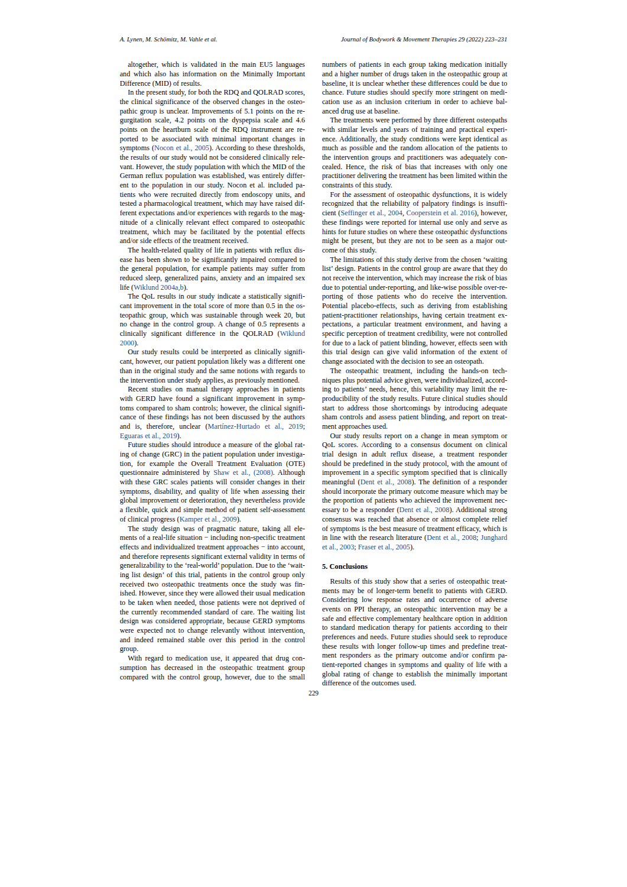A. Lynen, M. Schömitz, M. Vahle et al.
Journal of Bodywork & Movement Therapies 29 (2022) 223–231
altogether, which is validated in the main EU5 languages and which also has information on the Minimally Important Difference (MID) of results.
In the present study, for both the RDQ and QOLRAD scores, the clinical significance of the observed changes in the osteopathic group is unclear. Improvements of 5.1 points on the regurgitation scale, 4.2 points on the dyspepsia scale and 4.6 points on the heartburn scale of the RDQ instrument are reported to be associated with minimal important changes in symptoms (Nocon et al., 2005). According to these thresholds, the results of our study would not be considered clinically relevant. However, the study population with which the MID of the German reflux population was established, was entirely different to the population in our study. Nocon et al. included patients who were recruited directly from endoscopy units, and tested a pharmacological treatment, which may have raised different expectations and/or experiences with regards to the magnitude of a clinically relevant effect compared to osteopathic treatment, which may be facilitated by the potential effects and/or side effects of the treatment received.
The health-related quality of life in patients with reflux disease has been shown to be significantly impaired compared to the general population, for example patients may suffer from reduced sleep, generalized pains, anxiety and an impaired sex life (Wiklund 2004a,b).
The QoL results in our study indicate a statistically significant improvement in the total score of more than 0.5 in the osteopathic group, which was sustainable through week 20, but no change in the control group. A change of 0.5 represents a clinically significant difference in the QOLRAD (Wiklund 2000).
Our study results could be interpreted as clinically significant, however, our patient population likely was a different one than in the original study and the same notions with regards to the intervention under study applies, as previously mentioned.
Recent studies on manual therapy approaches in patients with GERD have found a significant improvement in symptoms compared to sham controls; however, the clinical significance of these findings has not been discussed by the authors and is, therefore, unclear (Martínez-Hurtado et al., 2019; Eguaras et al., 2019).
Future studies should introduce a measure of the global rating of change (GRC) in the patient population under investigation, for example the Overall Treatment Evaluation (OTE) questionnaire administered by Shaw et al., (2008). Although with these GRC scales patients will consider changes in their symptoms, disability, and quality of life when assessing their global improvement or deterioration, they nevertheless provide a flexible, quick and simple method of patient self-assessment of clinical progress (Kamper et al., 2009).
The study design was of pragmatic nature, taking all elements of a real-life situation − including non-specific treatment effects and individualized treatment approaches − into account, and therefore represents significant external validity in terms of generalizability to the ‘real-world’ population. Due to the ‘waiting list design’ of this trial, patients in the control group only received two osteopathic treatments once the study was finished. However, since they were allowed their usual medication to be taken when needed, those patients were not deprived of the currently recommended standard of care. The waiting list design was considered appropriate, because GERD symptoms were expected not to change relevantly without intervention, and indeed remained stable over this period in the control group.
With regard to medication use, it appeared that drug consumption has decreased in the osteopathic treatment group compared with the control group, however, due to the small numbers of patients in each group taking medication initially and a higher number of drugs taken in the osteopathic group at baseline, it is unclear whether these differences could be due to chance. Future studies should specify more stringent on medication use as an inclusion criterium in order to achieve balanced drug use at baseline.
The treatments were performed by three different osteopaths with similar levels and years of training and practical experience. Additionally, the study conditions were kept identical as much as possible and the random allocation of the patients to the intervention groups and practitioners was adequately concealed. Hence, the risk of bias that increases with only one practitioner delivering the treatment has been limited within the constraints of this study.
For the assessment of osteopathic dysfunctions, it is widely recognized that the reliability of palpatory findings is insufficient (Seffinger et al., 2004, Cooperstein et al. 2016), however, these findings were reported for internal use only and serve as hints for future studies on where these osteopathic dysfunctions might be present, but they are not to be seen as a major outcome of this study.
The limitations of this study derive from the chosen ‘waiting list’ design. Patients in the control group are aware that they do not receive the intervention, which may increase the risk of bias due to potential under-reporting, and like-wise possible over-reporting of those patients who do receive the intervention. Potential placebo-effects, such as deriving from establishing patient-practitioner relationships, having certain treatment expectations, a particular treatment environment, and having a specific perception of treatment credibility, were not controlled for due to a lack of patient blinding, however, effects seen with this trial design can give valid information of the extent of change associated with the decision to see an osteopath.
The osteopathic treatment, including the hands-on techniques plus potential advice given, were individualized, according to patients’ needs, hence, this variability may limit the reproducibility of the study results. Future clinical studies should start to address those shortcomings by introducing adequate sham controls and assess patient blinding, and report on treatment approaches used.
Our study results report on a change in mean symptom or QoL scores. According to a consensus document on clinical trial design in adult reflux disease, a treatment responder should be predefined in the study protocol, with the amount of improvement in a specific symptom specified that is clinically meaningful (Dent et al., 2008). The definition of a responder should incorporate the primary outcome measure which may be the proportion of patients who achieved the improvement necessary to be a responder (Dent et al., 2008). Additional strong consensus was reached that absence or almost complete relief of symptoms is the best measure of treatment efficacy, which is in line with the research literature (Dent et al., 2008; Junghard et al., 2003; Fraser et al., 2005).
5. Conclusions
Results of this study show that a series of osteopathic treatments may be of longer-term benefit to patients with GERD. Considering low response rates and occurrence of adverse events on PPI therapy, an osteopathic intervention may be a safe and effective complementary healthcare option in addition to standard medication therapy for patients according to their preferences and needs. Future studies should seek to reproduce these results with longer follow-up times and predefine treatment responders as the primary outcome and/or confirm patient-reported changes in symptoms and quality of life with a global rating of change to establish the minimally important difference of the outcomes used.
229